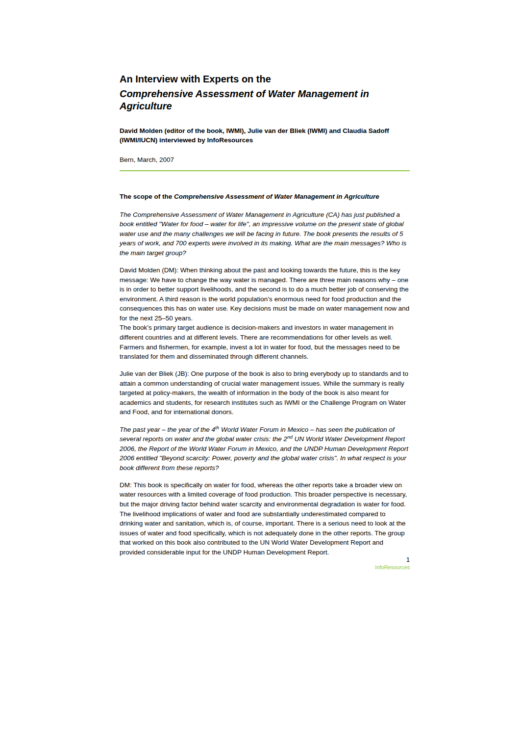An Interview with Experts on the
Comprehensive Assessment of Water Management in Agriculture
David Molden (editor of the book, IWMI), Julie van der Bliek (IWMI) and Claudia Sadoff (IWMI/IUCN) interviewed by InfoResources
Bern, March, 2007
The scope of the Comprehensive Assessment of Water Management in Agriculture
The Comprehensive Assessment of Water Management in Agriculture (CA) has just published a book entitled "Water for food – water for life", an impressive volume on the present state of global water use and the many challenges we will be facing in future. The book presents the results of 5 years of work, and 700 experts were involved in its making. What are the main messages? Who is the main target group?
David Molden (DM): When thinking about the past and looking towards the future, this is the key message: We have to change the way water is managed. There are three main reasons why – one is in order to better support livelihoods, and the second is to do a much better job of conserving the environment. A third reason is the world population’s enormous need for food production and the consequences this has on water use. Key decisions must be made on water management now and for the next 25–50 years.
The book’s primary target audience is decision-makers and investors in water management in different countries and at different levels. There are recommendations for other levels as well. Farmers and fishermen, for example, invest a lot in water for food, but the messages need to be translated for them and disseminated through different channels.
Julie van der Bliek (JB): One purpose of the book is also to bring everybody up to standards and to attain a common understanding of crucial water management issues. While the summary is really targeted at policy-makers, the wealth of information in the body of the book is also meant for academics and students, for research institutes such as IWMI or the Challenge Program on Water and Food, and for international donors.
The past year – the year of the 4th World Water Forum in Mexico – has seen the publication of several reports on water and the global water crisis: the 2nd UN World Water Development Report 2006, the Report of the World Water Forum in Mexico, and the UNDP Human Development Report 2006 entitled "Beyond scarcity: Power, poverty and the global water crisis". In what respect is your book different from these reports?
DM: This book is specifically on water for food, whereas the other reports take a broader view on water resources with a limited coverage of food production. This broader perspective is necessary, but the major driving factor behind water scarcity and environmental degradation is water for food. The livelihood implications of water and food are substantially underestimated compared to drinking water and sanitation, which is, of course, important. There is a serious need to look at the issues of water and food specifically, which is not adequately done in the other reports. The group that worked on this book also contributed to the UN World Water Development Report and provided considerable input for the UNDP Human Development Report.
1
InfoResources